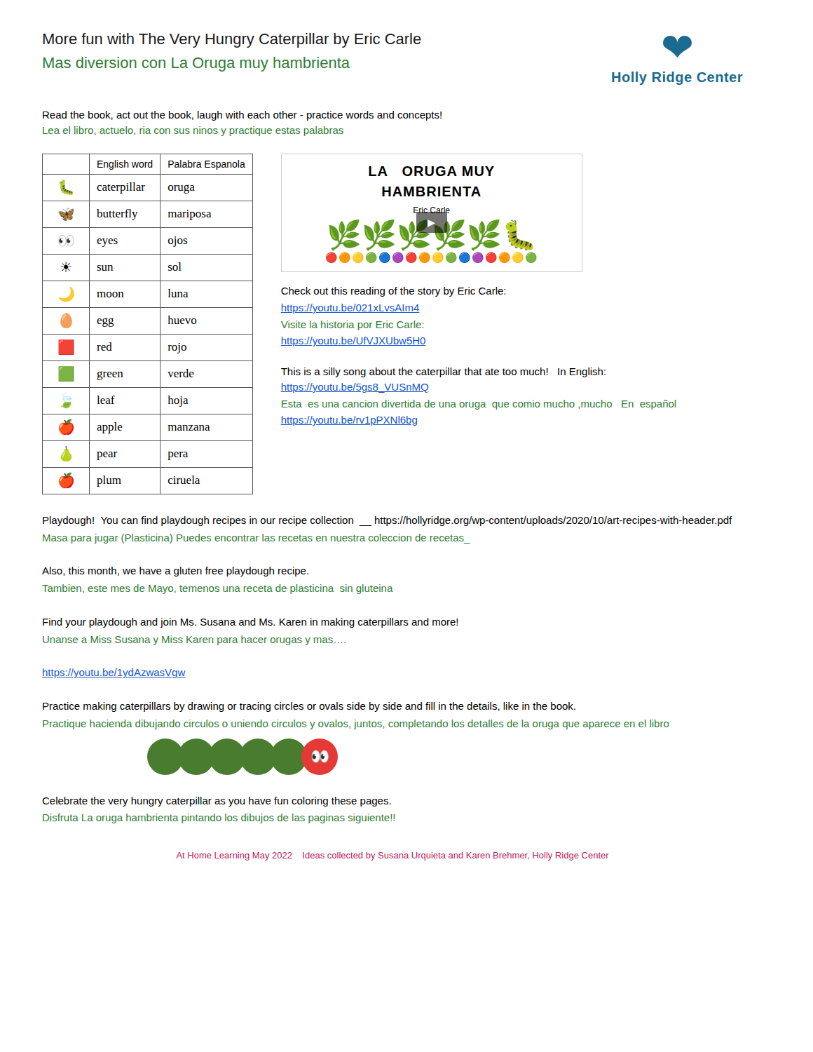More fun with The Very Hungry Caterpillar by Eric Carle
Mas diversion con La Oruga muy hambrienta
❤
Holly Ridge Center
Read the book, act out the book, laugh with each other - practice words and concepts!
Lea el libro, actuelo, ria con sus ninos y practique estas palabras
| | English word | Palabra Espanola |
| --- | --- | --- |
| 🐛 | caterpillar | oruga |
| 🦋 | butterfly | mariposa |
| 👀 | eyes | ojos |
| ☀ | sun | sol |
| 🌙 | moon | luna |
| 🥚 | egg | huevo |
| 🟥 | red | rojo |
| 🟩 | green | verde |
| 🍃 | leaf | hoja |
| 🍎 | apple | manzana |
| 🍐 | pear | pera |
| 🍎 | plum | ciruela |
LA ORUGA MUY
HAMBRIENTA
Eric Carle
🌿🌿🌿🌿🌿🐛
▶
🔴🟠🟡🟢🔵🟣🔴🟠🟡🟢🔵🟣🔴🟠🟡🟢
Check out this reading of the story by Eric Carle:
https://youtu.be/021xLvsAIm4
Visite la historia por Eric Carle:
https://youtu.be/UfVJXUbw5H0
This is a silly song about the caterpillar that ate too much! In English: https://youtu.be/5gs8_VUSnMQ
Esta es una cancion divertida de una oruga que comio mucho ,mucho En español
https://youtu.be/rv1pPXNl6bg
Playdough! You can find playdough recipes in our recipe collection __ https://hollyridge.org/wp-content/uploads/2020/10/art-recipes-with-header.pdf
Masa para jugar (Plasticina) Puedes encontrar las recetas en nuestra coleccion de recetas_
Also, this month, we have a gluten free playdough recipe.
Tambien, este mes de Mayo, temenos una receta de plasticina sin gluteina
Find your playdough and join Ms. Susana and Ms. Karen in making caterpillars and more!
Unanse a Miss Susana y Miss Karen para hacer orugas y mas….
https://youtu.be/1ydAzwasVgw
Practice making caterpillars by drawing or tracing circles or ovals side by side and fill in the details, like in the book.
Practique hacienda dibujando circulos o uniendo circulos y ovalos, juntos, completando los detalles de la oruga que aparece en el libro
Celebrate the very hungry caterpillar as you have fun coloring these pages.
Disfruta La oruga hambrienta pintando los dibujos de las paginas siguiente!!
At Home Learning May 2022 Ideas collected by Susana Urquieta and Karen Brehmer, Holly Ridge Center